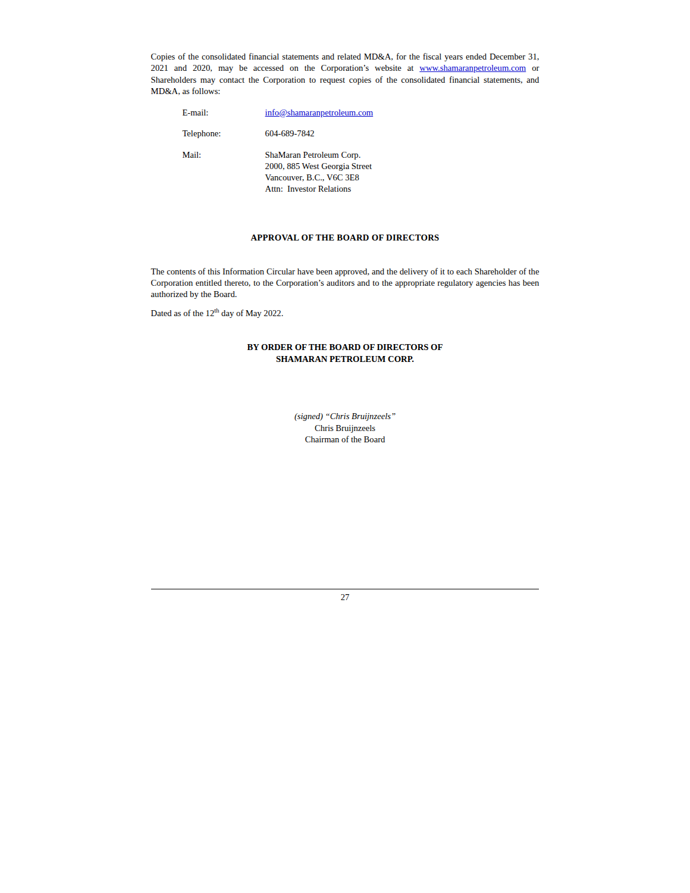Copies of the consolidated financial statements and related MD&A, for the fiscal years ended December 31, 2021 and 2020, may be accessed on the Corporation’s website at www.shamaranpetroleum.com or Shareholders may contact the Corporation to request copies of the consolidated financial statements, and MD&A, as follows:
| E-mail: | info@shamaranpetroleum.com |
| Telephone: | 604-689-7842 |
| Mail: | ShaMaran Petroleum Corp. 2000, 885 West Georgia Street Vancouver, B.C., V6C 3E8 Attn: Investor Relations |
APPROVAL OF THE BOARD OF DIRECTORS
The contents of this Information Circular have been approved, and the delivery of it to each Shareholder of the Corporation entitled thereto, to the Corporation’s auditors and to the appropriate regulatory agencies has been authorized by the Board.
Dated as of the 12th day of May 2022.
BY ORDER OF THE BOARD OF DIRECTORS OF
SHAMARAN PETROLEUM CORP.
(signed) “Chris Bruijnzeels”
Chris Bruijnzeels
Chairman of the Board
27